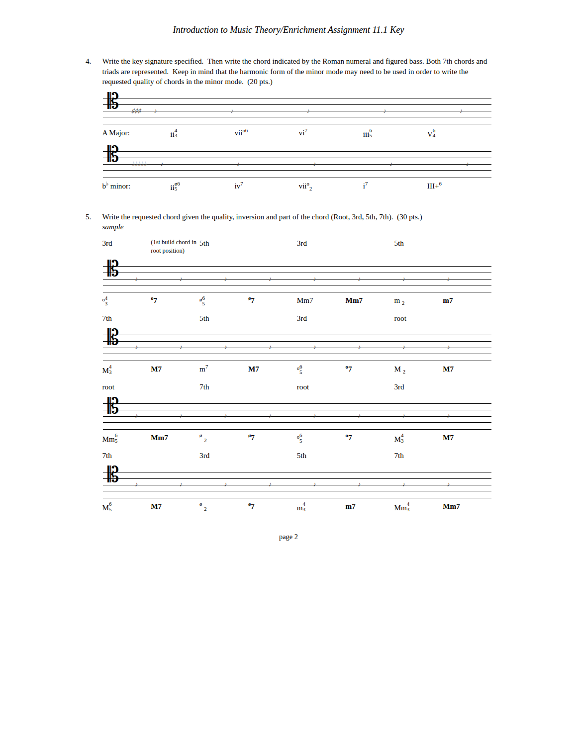Introduction to Music Theory/Enrichment Assignment 11.1 Key
4.
Write the key signature specified. Then write the chord indicated by the Roman numeral and figured bass. Both 7th chords and triads are represented. Keep in mind that the harmonic form of the minor mode may need to be used in order to write the requested quality of chords in the minor mode. (20 pts.)
♯♯♯ ♪ ♪ ♪ ♪ ♪
A Major:
ii43
viio6
vi7
iii65
V64
♭♭♭♭♭ ♪ ♪ ♪ ♪ ♪
b♭ minor:
iiø65
iv7
viio2
i7
III+6
5.
Write the requested chord given the quality, inversion and part of the chord (Root, 3rd, 5th, 7th). (30 pts.)
sample
3rd
(1st build chord in root position)
5th
3rd
5th
♪ ♪ ♪ ♪ ♪ ♪ ♪ ♪
o43
o7
ø65
ø7
Mm7
Mm7
m 2
m7
7th
5th
3rd
root
♪ ♪ ♪ ♪ ♪ ♪ ♪ ♪
M43
M7
m7
M7
o65
o7
M 2
M7
root
7th
root
3rd
♪ ♪ ♪ ♪ ♪ ♪ ♪ ♪
Mm65
Mm7
ø 2
ø7
o65
o7
M43
M7
7th
3rd
5th
7th
♪ ♪ ♪ ♪ ♪ ♪ ♪ ♪
M65
M7
ø 2
ø7
m43
m7
Mm43
Mm7
page 2